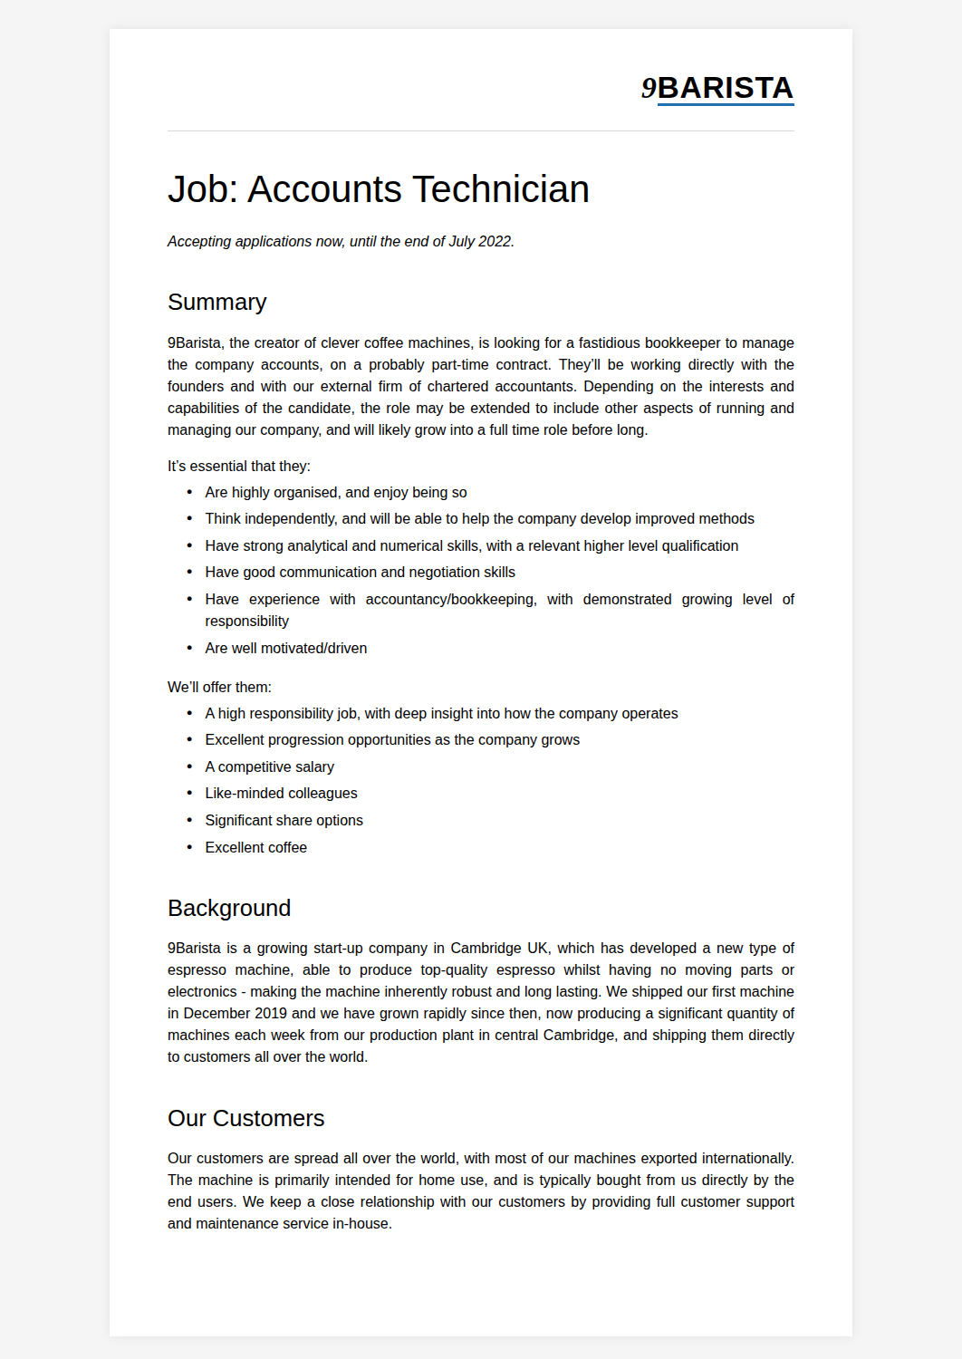9 BARISTA
Job: Accounts Technician
Accepting applications now, until the end of July 2022.
Summary
9Barista, the creator of clever coffee machines, is looking for a fastidious bookkeeper to manage the company accounts, on a probably part-time contract. They’ll be working directly with the founders and with our external firm of chartered accountants. Depending on the interests and capabilities of the candidate, the role may be extended to include other aspects of running and managing our company, and will likely grow into a full time role before long.
It’s essential that they:
Are highly organised, and enjoy being so
Think independently, and will be able to help the company develop improved methods
Have strong analytical and numerical skills, with a relevant higher level qualification
Have good communication and negotiation skills
Have experience with accountancy/bookkeeping, with demonstrated growing level of responsibility
Are well motivated/driven
We’ll offer them:
A high responsibility job, with deep insight into how the company operates
Excellent progression opportunities as the company grows
A competitive salary
Like-minded colleagues
Significant share options
Excellent coffee
Background
9Barista is a growing start-up company in Cambridge UK, which has developed a new type of espresso machine, able to produce top-quality espresso whilst having no moving parts or electronics - making the machine inherently robust and long lasting. We shipped our first machine in December 2019 and we have grown rapidly since then, now producing a significant quantity of machines each week from our production plant in central Cambridge, and shipping them directly to customers all over the world.
Our Customers
Our customers are spread all over the world, with most of our machines exported internationally. The machine is primarily intended for home use, and is typically bought from us directly by the end users. We keep a close relationship with our customers by providing full customer support and maintenance service in-house.